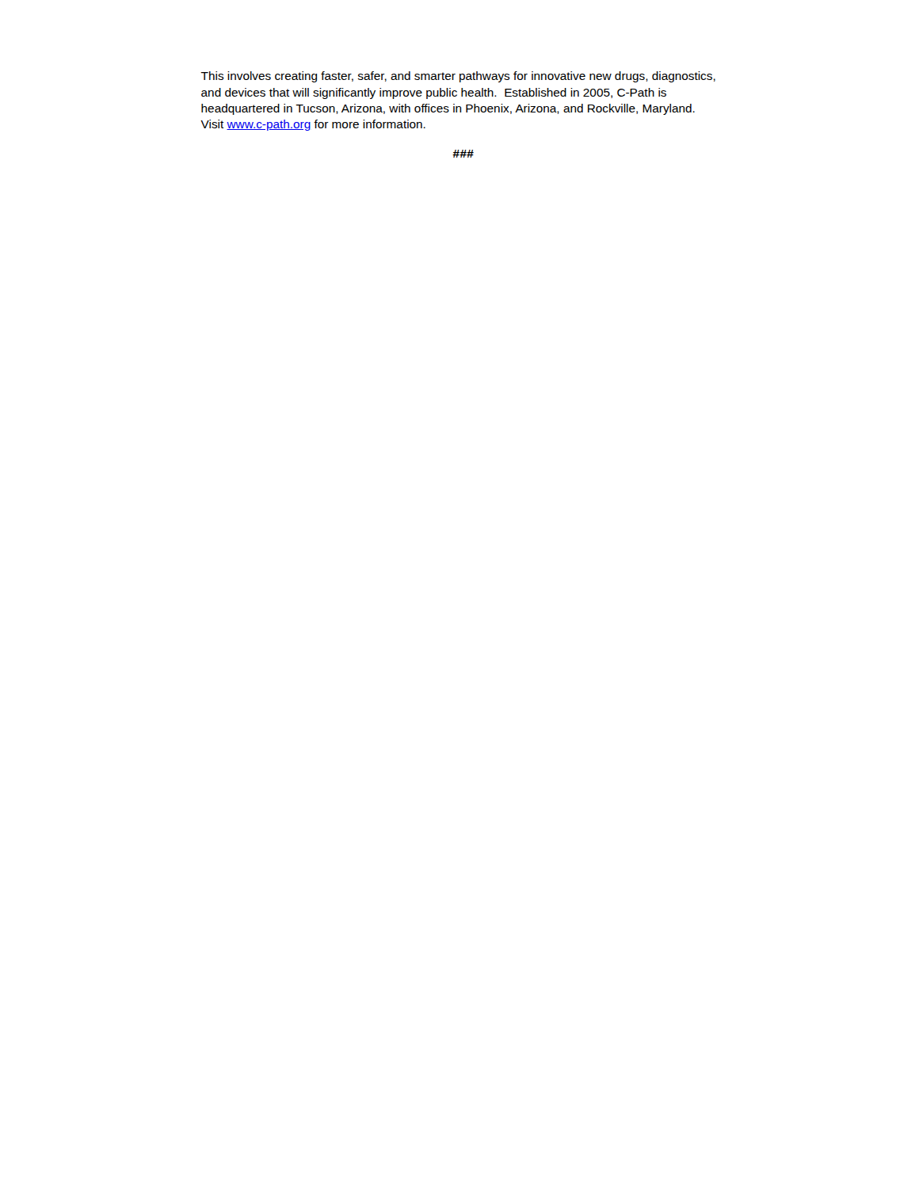This involves creating faster, safer, and smarter pathways for innovative new drugs, diagnostics, and devices that will significantly improve public health. Established in 2005, C-Path is headquartered in Tucson, Arizona, with offices in Phoenix, Arizona, and Rockville, Maryland. Visit www.c-path.org for more information.
###